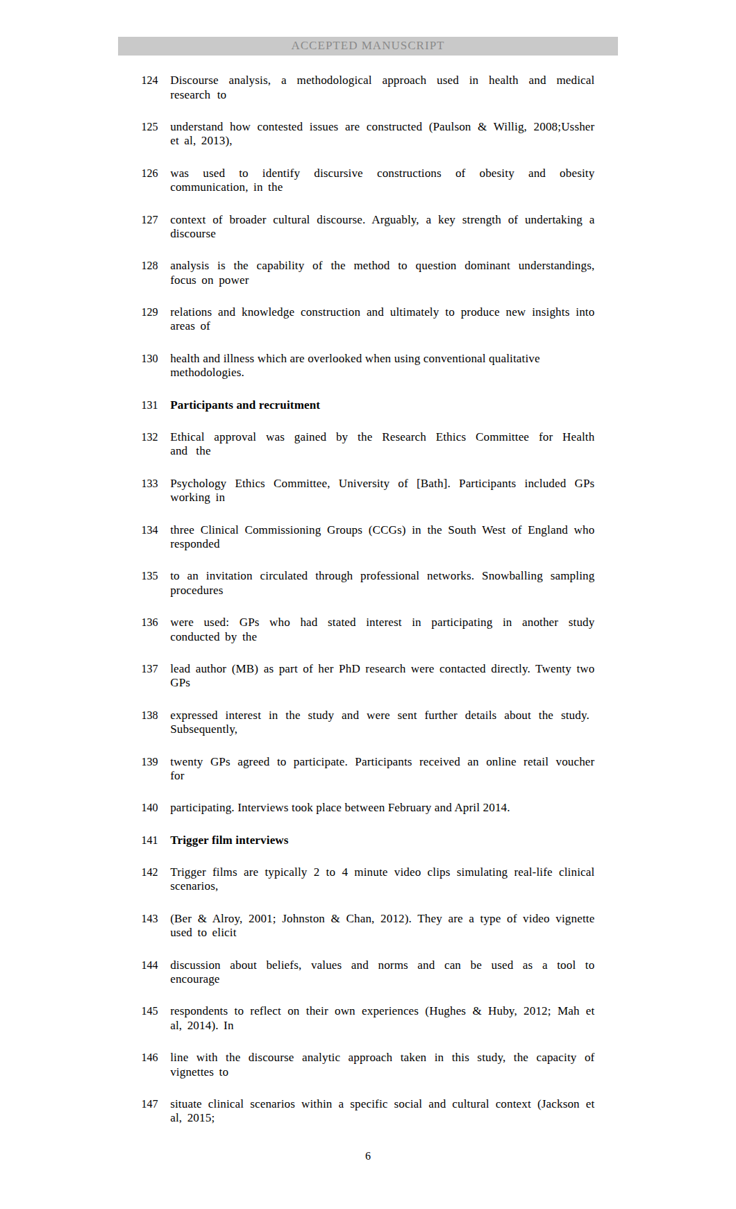ACCEPTED MANUSCRIPT
124
Discourse analysis, a methodological approach used in health and medical research to
125
understand how contested issues are constructed (Paulson & Willig, 2008;Ussher et al, 2013),
126
was used to identify discursive constructions of obesity and obesity communication, in the
127
context of broader cultural discourse. Arguably, a key strength of undertaking a discourse
128
analysis is the capability of the method to question dominant understandings, focus on power
129
relations and knowledge construction and ultimately to produce new insights into areas of
130
health and illness which are overlooked when using conventional qualitative methodologies.
131
Participants and recruitment
132
Ethical approval was gained by the Research Ethics Committee for Health and the
133
Psychology Ethics Committee, University of [Bath]. Participants included GPs working in
134
three Clinical Commissioning Groups (CCGs) in the South West of England who responded
135
to an invitation circulated through professional networks. Snowballing sampling procedures
136
were used: GPs who had stated interest in participating in another study conducted by the
137
lead author (MB) as part of her PhD research were contacted directly. Twenty two GPs
138
expressed interest in the study and were sent further details about the study. Subsequently,
139
twenty GPs agreed to participate. Participants received an online retail voucher for
140
participating. Interviews took place between February and April 2014.
141
Trigger film interviews
142
Trigger films are typically 2 to 4 minute video clips simulating real-life clinical scenarios,
143
(Ber & Alroy, 2001; Johnston & Chan, 2012). They are a type of video vignette used to elicit
144
discussion about beliefs, values and norms and can be used as a tool to encourage
145
respondents to reflect on their own experiences (Hughes & Huby, 2012; Mah et al, 2014). In
146
line with the discourse analytic approach taken in this study, the capacity of vignettes to
147
situate clinical scenarios within a specific social and cultural context (Jackson et al, 2015;
6